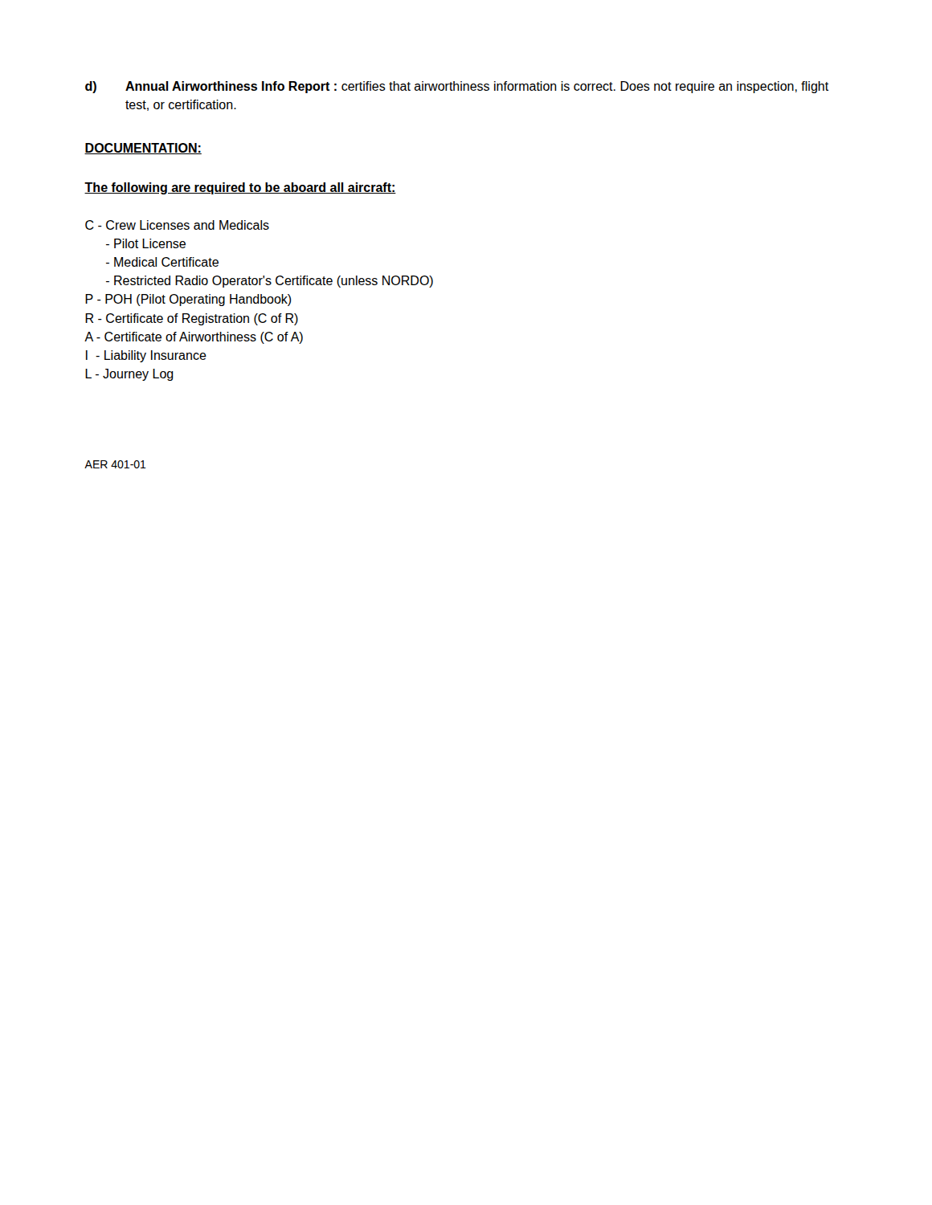d) Annual Airworthiness Info Report : certifies that airworthiness information is correct. Does not require an inspection, flight test, or certification.
DOCUMENTATION:
The following are required to be aboard all aircraft:
C - Crew Licenses and Medicals
- Pilot License
- Medical Certificate
- Restricted Radio Operator's Certificate (unless NORDO)
P - POH (Pilot Operating Handbook)
R - Certificate of Registration (C of R)
A - Certificate of Airworthiness (C of A)
I - Liability Insurance
L - Journey Log
AER 401-01